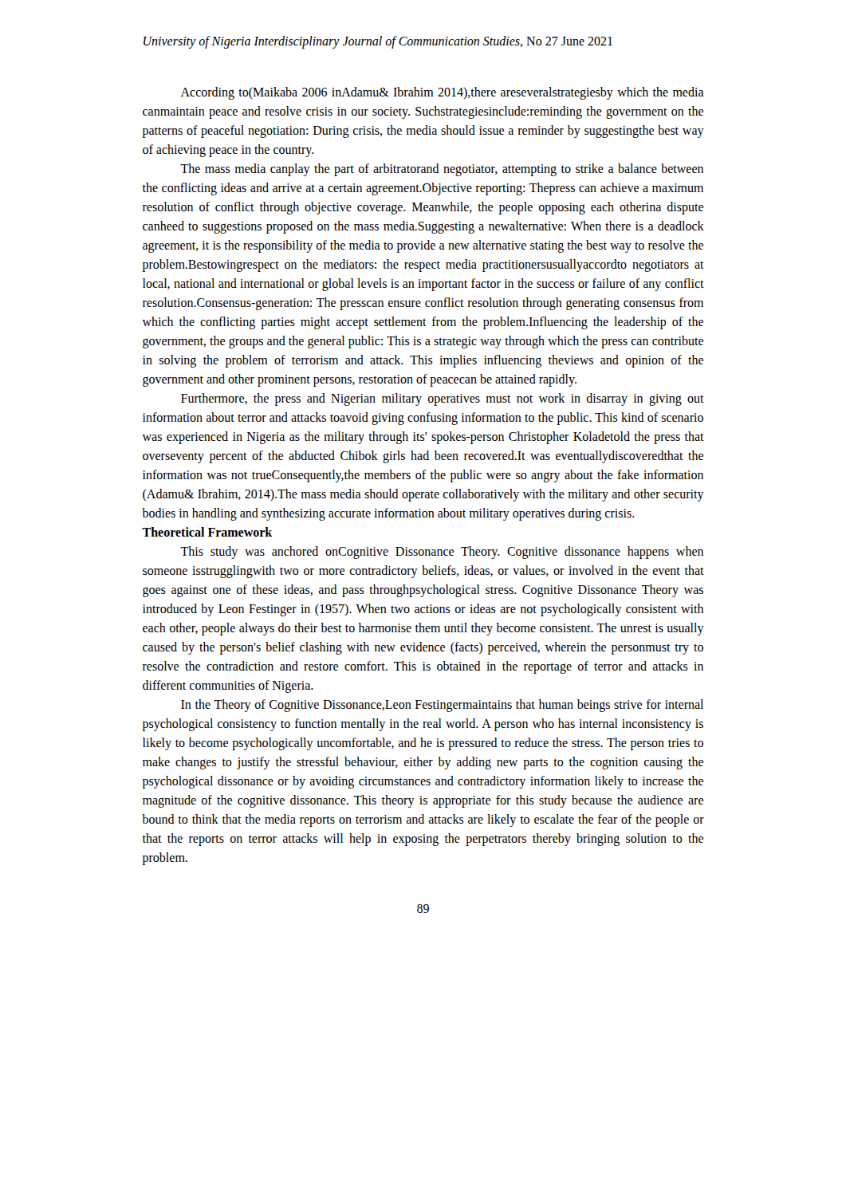University of Nigeria Interdisciplinary Journal of Communication Studies, No 27 June 2021
According to(Maikaba 2006 inAdamu& Ibrahim 2014),there areseveralstrategiesby which the media canmaintain peace and resolve crisis in our society. Suchstrategiesinclude:reminding the government on the patterns of peaceful negotiation: During crisis, the media should issue a reminder by suggestingthe best way of achieving peace in the country.
The mass media canplay the part of arbitratorand negotiator, attempting to strike a balance between the conflicting ideas and arrive at a certain agreement.Objective reporting: Thepress can achieve a maximum resolution of conflict through objective coverage. Meanwhile, the people opposing each otherina dispute canheed to suggestions proposed on the mass media.Suggesting a newalternative: When there is a deadlock agreement, it is the responsibility of the media to provide a new alternative stating the best way to resolve the problem.Bestowingrespect on the mediators: the respect media practitionersusuallyaccordto negotiators at local, national and international or global levels is an important factor in the success or failure of any conflict resolution.Consensus-generation: The presscan ensure conflict resolution through generating consensus from which the conflicting parties might accept settlement from the problem.Influencing the leadership of the government, the groups and the general public: This is a strategic way through which the press can contribute in solving the problem of terrorism and attack. This implies influencing theviews and opinion of the government and other prominent persons, restoration of peacecan be attained rapidly.
Furthermore, the press and Nigerian military operatives must not work in disarray in giving out information about terror and attacks toavoid giving confusing information to the public. This kind of scenario was experienced in Nigeria as the military through its' spokes-person Christopher Koladetold the press that overseventy percent of the abducted Chibok girls had been recovered.It was eventuallydiscoveredthat the information was not trueConsequently,the members of the public were so angry about the fake information (Adamu& Ibrahim, 2014).The mass media should operate collaboratively with the military and other security bodies in handling and synthesizing accurate information about military operatives during crisis.
Theoretical Framework
This study was anchored onCognitive Dissonance Theory. Cognitive dissonance happens when someone isstrugglingwith two or more contradictory beliefs, ideas, or values, or involved in the event that goes against one of these ideas, and pass throughpsychological stress. Cognitive Dissonance Theory was introduced by Leon Festinger in (1957). When two actions or ideas are not psychologically consistent with each other, people always do their best to harmonise them until they become consistent. The unrest is usually caused by the person's belief clashing with new evidence (facts) perceived, wherein the personmust try to resolve the contradiction and restore comfort. This is obtained in the reportage of terror and attacks in different communities of Nigeria.
In the Theory of Cognitive Dissonance,Leon Festingermaintains that human beings strive for internal psychological consistency to function mentally in the real world. A person who has internal inconsistency is likely to become psychologically uncomfortable, and he is pressured to reduce the stress. The person tries to make changes to justify the stressful behaviour, either by adding new parts to the cognition causing the psychological dissonance or by avoiding circumstances and contradictory information likely to increase the magnitude of the cognitive dissonance. This theory is appropriate for this study because the audience are bound to think that the media reports on terrorism and attacks are likely to escalate the fear of the people or that the reports on terror attacks will help in exposing the perpetrators thereby bringing solution to the problem.
89